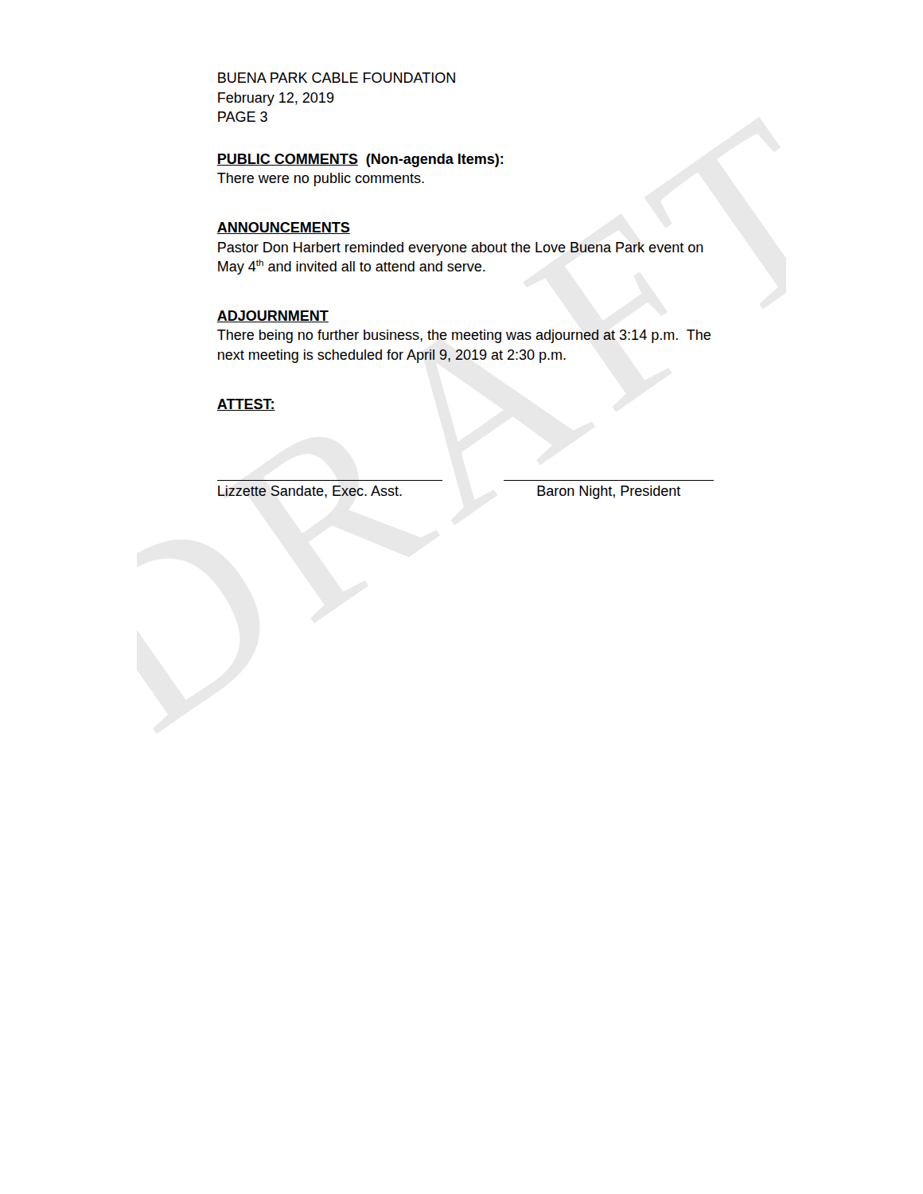DRAFT
BUENA PARK CABLE FOUNDATION
February 12, 2019
PAGE 3
PUBLIC COMMENTS
(Non-agenda Items):
There were no public comments.
ANNOUNCEMENTS
Pastor Don Harbert reminded everyone about the Love Buena Park event on May 4th and invited all to attend and serve.
ADJOURNMENT
There being no further business, the meeting was adjourned at 3:14 p.m. The next meeting is scheduled for April 9, 2019 at 2:30 p.m.
ATTEST:
Lizzette Sandate, Exec. Asst.
Baron Night, President